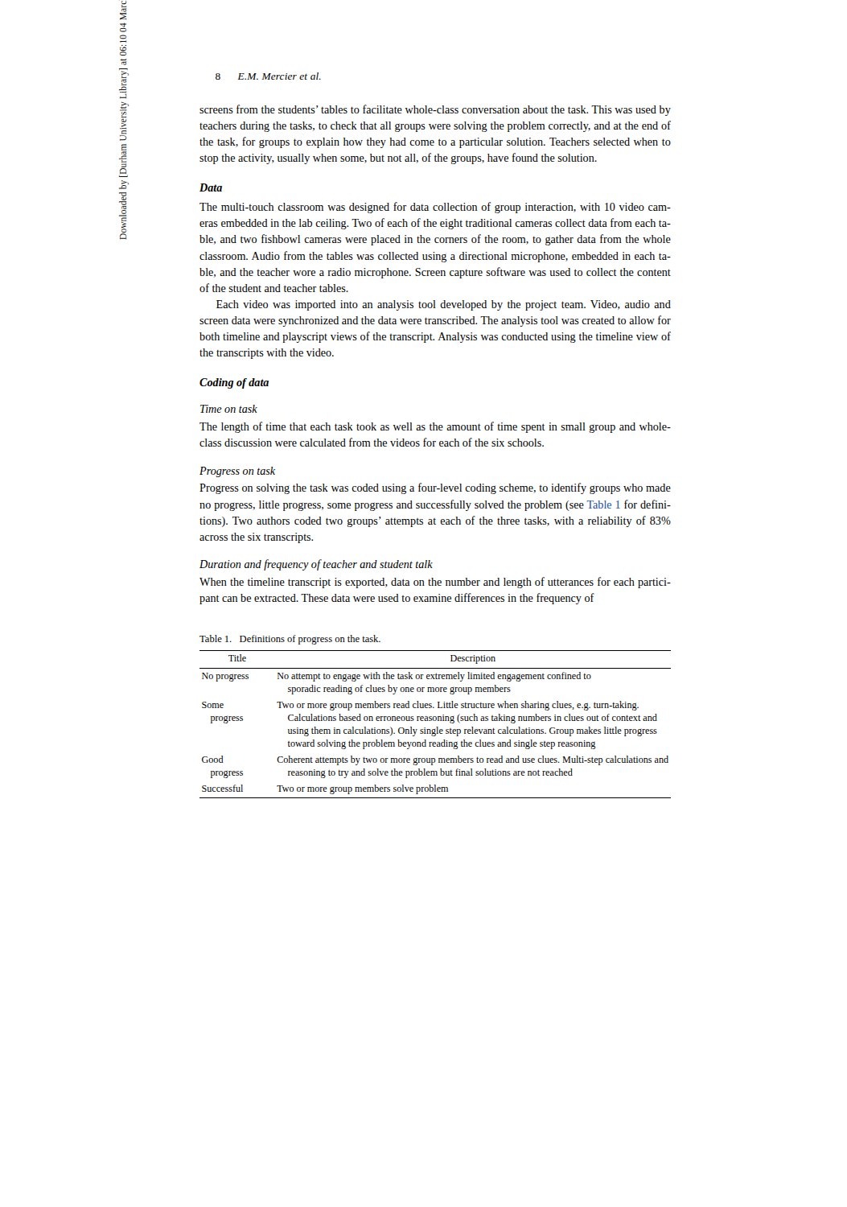Downloaded by [Durham University Library] at 06:10 04 March 2014
8 E.M. Mercier et al.
screens from the students’ tables to facilitate whole-class conversation about the task. This was used by teachers during the tasks, to check that all groups were solving the problem correctly, and at the end of the task, for groups to explain how they had come to a particular solution. Teachers selected when to stop the activity, usually when some, but not all, of the groups, have found the solution.
Data
The multi-touch classroom was designed for data collection of group interaction, with 10 video cameras embedded in the lab ceiling. Two of each of the eight traditional cameras collect data from each table, and two fishbowl cameras were placed in the corners of the room, to gather data from the whole classroom. Audio from the tables was collected using a directional microphone, embedded in each table, and the teacher wore a radio microphone. Screen capture software was used to collect the content of the student and teacher tables.
Each video was imported into an analysis tool developed by the project team. Video, audio and screen data were synchronized and the data were transcribed. The analysis tool was created to allow for both timeline and playscript views of the transcript. Analysis was conducted using the timeline view of the transcripts with the video.
Coding of data
Time on task
The length of time that each task took as well as the amount of time spent in small group and whole-class discussion were calculated from the videos for each of the six schools.
Progress on task
Progress on solving the task was coded using a four-level coding scheme, to identify groups who made no progress, little progress, some progress and successfully solved the problem (see Table 1 for definitions). Two authors coded two groups’ attempts at each of the three tasks, with a reliability of 83% across the six transcripts.
Duration and frequency of teacher and student talk
When the timeline transcript is exported, data on the number and length of utterances for each participant can be extracted. These data were used to examine differences in the frequency of
Table 1. Definitions of progress on the task.
| Title | Description |
| --- | --- |
| No progress | No attempt to engage with the task or extremely limited engagement confined to sporadic reading of clues by one or more group members |
| Some progress | Two or more group members read clues. Little structure when sharing clues, e.g. turn-taking. Calculations based on erroneous reasoning (such as taking numbers in clues out of context and using them in calculations). Only single step relevant calculations. Group makes little progress toward solving the problem beyond reading the clues and single step reasoning |
| Good progress | Coherent attempts by two or more group members to read and use clues. Multi-step calculations and reasoning to try and solve the problem but final solutions are not reached |
| Successful | Two or more group members solve problem |